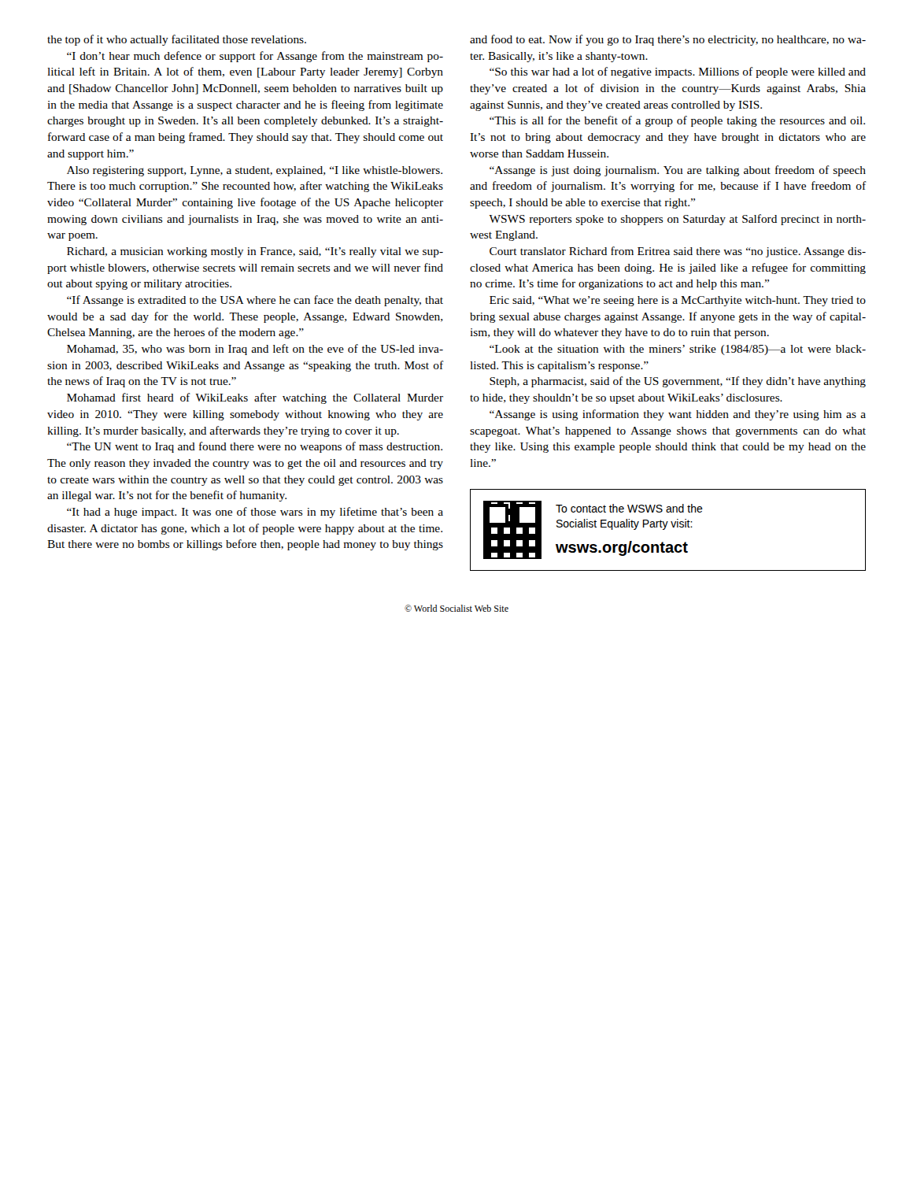the top of it who actually facilitated those revelations.
“I don’t hear much defence or support for Assange from the mainstream political left in Britain. A lot of them, even [Labour Party leader Jeremy] Corbyn and [Shadow Chancellor John] McDonnell, seem beholden to narratives built up in the media that Assange is a suspect character and he is fleeing from legitimate charges brought up in Sweden. It’s all been completely debunked. It’s a straightforward case of a man being framed. They should say that. They should come out and support him.”
Also registering support, Lynne, a student, explained, “I like whistle-blowers. There is too much corruption.” She recounted how, after watching the WikiLeaks video “Collateral Murder” containing live footage of the US Apache helicopter mowing down civilians and journalists in Iraq, she was moved to write an anti-war poem.
Richard, a musician working mostly in France, said, “It’s really vital we support whistle blowers, otherwise secrets will remain secrets and we will never find out about spying or military atrocities.
“If Assange is extradited to the USA where he can face the death penalty, that would be a sad day for the world. These people, Assange, Edward Snowden, Chelsea Manning, are the heroes of the modern age.”
Mohamad, 35, who was born in Iraq and left on the eve of the US-led invasion in 2003, described WikiLeaks and Assange as “speaking the truth. Most of the news of Iraq on the TV is not true.”
Mohamad first heard of WikiLeaks after watching the Collateral Murder video in 2010. “They were killing somebody without knowing who they are killing. It’s murder basically, and afterwards they’re trying to cover it up.
“The UN went to Iraq and found there were no weapons of mass destruction. The only reason they invaded the country was to get the oil and resources and try to create wars within the country as well so that they could get control. 2003 was an illegal war. It’s not for the benefit of humanity.
“It had a huge impact. It was one of those wars in my lifetime that’s been a disaster. A dictator has gone, which a lot of people were happy about at the time. But there were no bombs or killings before then, people had money to buy things and food to eat. Now if you go to Iraq there’s no electricity, no healthcare, no water. Basically, it’s like a shanty-town.
“So this war had a lot of negative impacts. Millions of people were killed and they’ve created a lot of division in the country—Kurds against Arabs, Shia against Sunnis, and they’ve created areas controlled by ISIS.
“This is all for the benefit of a group of people taking the resources and oil. It’s not to bring about democracy and they have brought in dictators who are worse than Saddam Hussein.
“Assange is just doing journalism. You are talking about freedom of speech and freedom of journalism. It’s worrying for me, because if I have freedom of speech, I should be able to exercise that right.”
WSWS reporters spoke to shoppers on Saturday at Salford precinct in northwest England.
Court translator Richard from Eritrea said there was “no justice. Assange disclosed what America has been doing. He is jailed like a refugee for committing no crime. It’s time for organizations to act and help this man.”
Eric said, “What we’re seeing here is a McCarthyite witch-hunt. They tried to bring sexual abuse charges against Assange. If anyone gets in the way of capitalism, they will do whatever they have to do to ruin that person.
“Look at the situation with the miners’ strike (1984/85)—a lot were blacklisted. This is capitalism’s response.”
Steph, a pharmacist, said of the US government, “If they didn’t have anything to hide, they shouldn’t be so upset about WikiLeaks’ disclosures.
“Assange is using information they want hidden and they’re using him as a scapegoat. What’s happened to Assange shows that governments can do what they like. Using this example people should think that could be my head on the line.”
To contact the WSWS and the
Socialist Equality Party visit: wsws.org/contact
© World Socialist Web Site